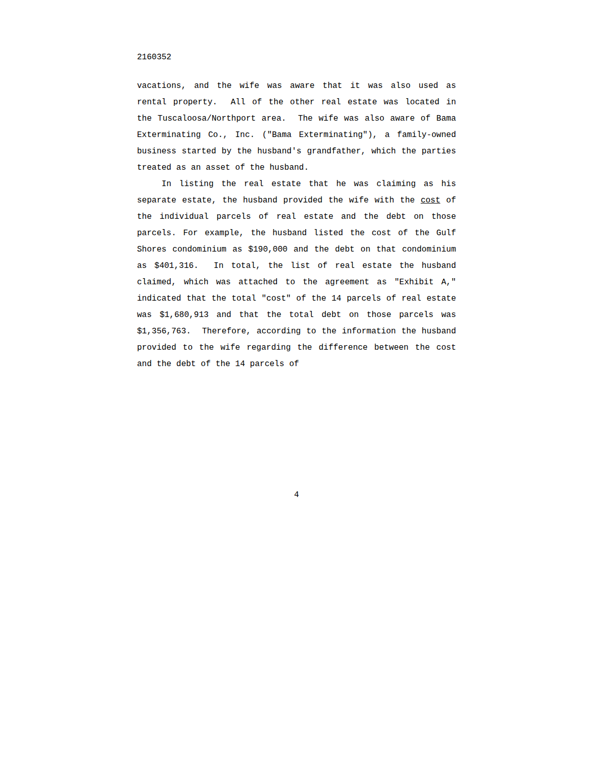2160352
vacations, and the wife was aware that it was also used as rental property. All of the other real estate was located in the Tuscaloosa/Northport area. The wife was also aware of Bama Exterminating Co., Inc. ("Bama Exterminating"), a family-owned business started by the husband's grandfather, which the parties treated as an asset of the husband.
In listing the real estate that he was claiming as his separate estate, the husband provided the wife with the cost of the individual parcels of real estate and the debt on those parcels. For example, the husband listed the cost of the Gulf Shores condominium as $190,000 and the debt on that condominium as $401,316. In total, the list of real estate the husband claimed, which was attached to the agreement as "Exhibit A," indicated that the total "cost" of the 14 parcels of real estate was $1,680,913 and that the total debt on those parcels was $1,356,763. Therefore, according to the information the husband provided to the wife regarding the difference between the cost and the debt of the 14 parcels of
4